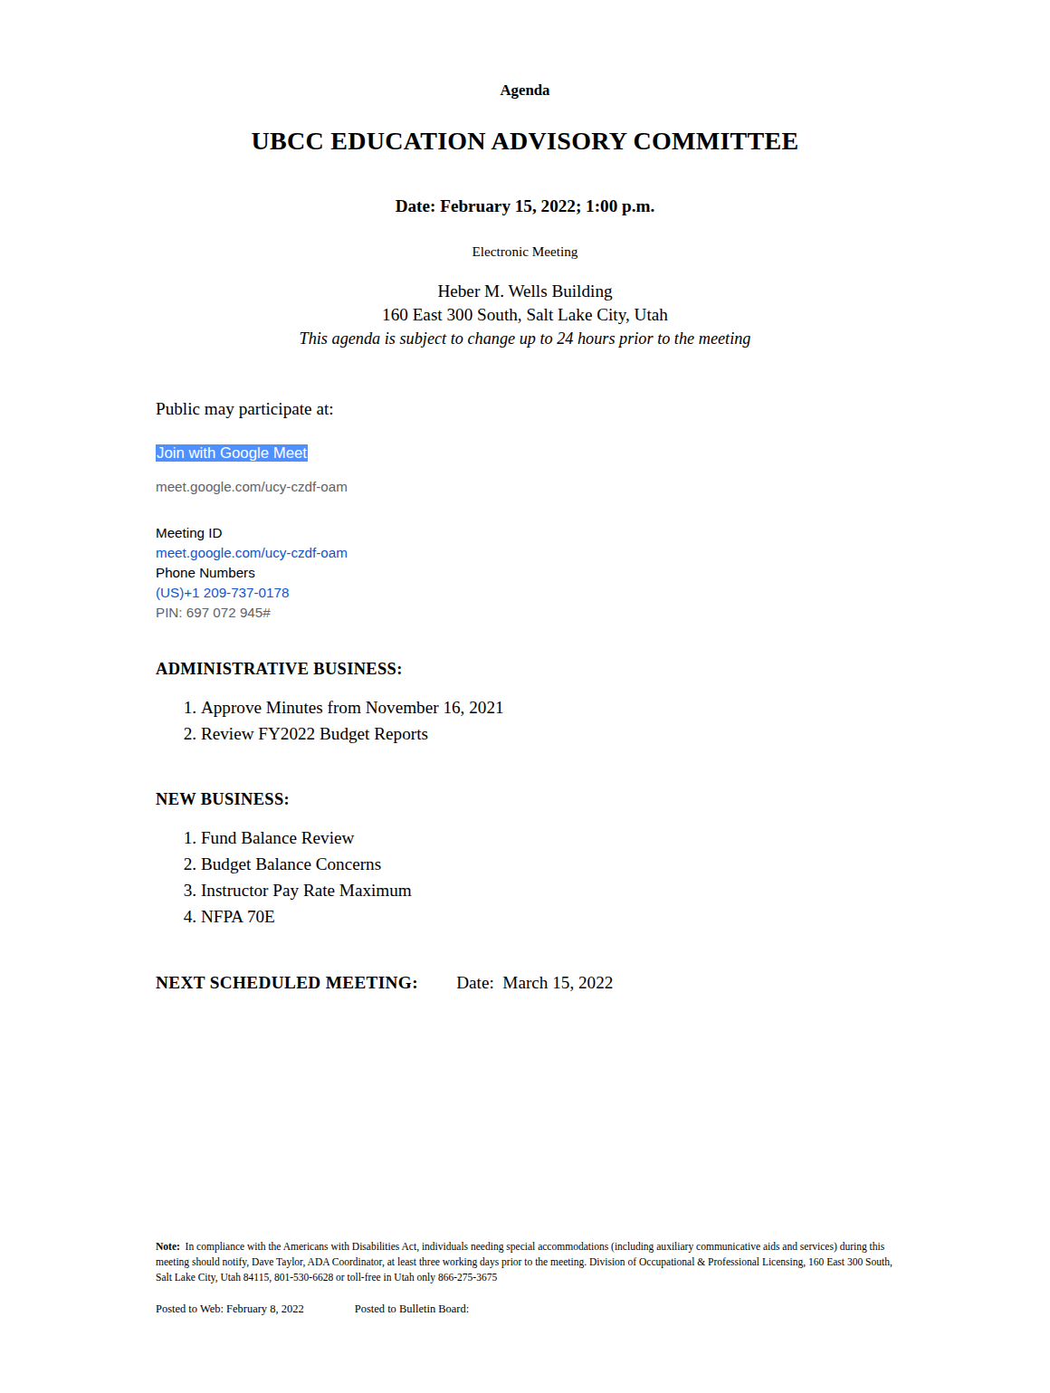Agenda
UBCC EDUCATION ADVISORY COMMITTEE
Date: February 15, 2022; 1:00 p.m.
Electronic Meeting
Heber M. Wells Building
160 East 300 South, Salt Lake City, Utah
This agenda is subject to change up to 24 hours prior to the meeting
Public may participate at:
Join with Google Meet
meet.google.com/ucy-czdf-oam
Meeting ID
meet.google.com/ucy-czdf-oam
Phone Numbers
(US)+1 209-737-0178
PIN: 697 072 945#
ADMINISTRATIVE BUSINESS:
Approve Minutes from November 16, 2021
Review FY2022 Budget Reports
NEW BUSINESS:
Fund Balance Review
Budget Balance Concerns
Instructor Pay Rate Maximum
NFPA 70E
NEXT SCHEDULED MEETING: Date: March 15, 2022
Note: In compliance with the Americans with Disabilities Act, individuals needing special accommodations (including auxiliary communicative aids and services) during this meeting should notify, Dave Taylor, ADA Coordinator, at least three working days prior to the meeting. Division of Occupational & Professional Licensing, 160 East 300 South, Salt Lake City, Utah 84115, 801-530-6628 or toll-free in Utah only 866-275-3675
Posted to Web: February 8, 2022Posted to Bulletin Board: